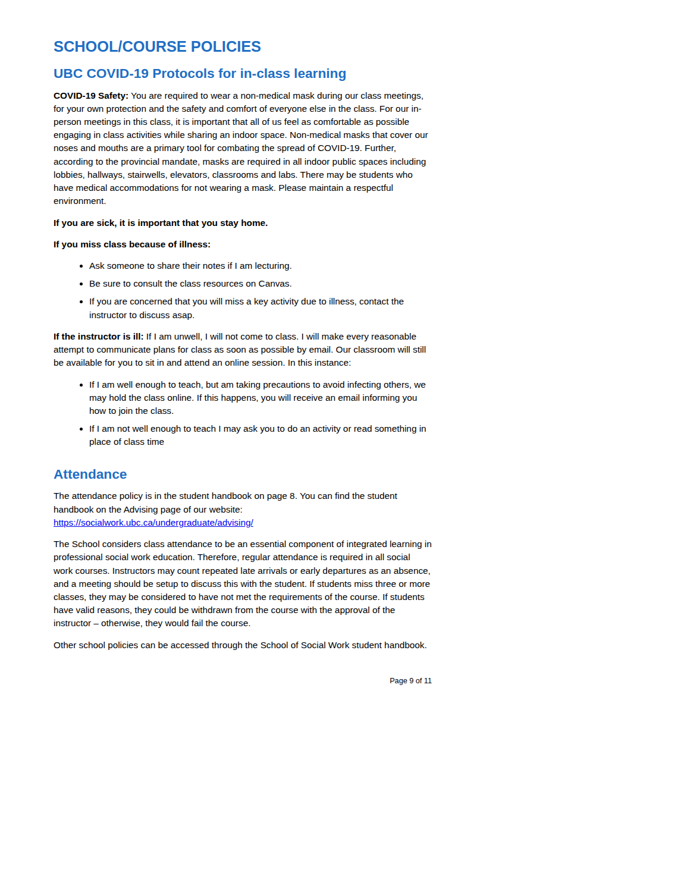SCHOOL/COURSE POLICIES
UBC COVID-19 Protocols for in-class learning
COVID-19 Safety: You are required to wear a non-medical mask during our class meetings, for your own protection and the safety and comfort of everyone else in the class. For our in-person meetings in this class, it is important that all of us feel as comfortable as possible engaging in class activities while sharing an indoor space. Non-medical masks that cover our noses and mouths are a primary tool for combating the spread of COVID-19. Further, according to the provincial mandate, masks are required in all indoor public spaces including lobbies, hallways, stairwells, elevators, classrooms and labs. There may be students who have medical accommodations for not wearing a mask. Please maintain a respectful environment.
If you are sick, it is important that you stay home.
If you miss class because of illness:
Ask someone to share their notes if I am lecturing.
Be sure to consult the class resources on Canvas.
If you are concerned that you will miss a key activity due to illness, contact the instructor to discuss asap.
If the instructor is ill: If I am unwell, I will not come to class. I will make every reasonable attempt to communicate plans for class as soon as possible by email. Our classroom will still be available for you to sit in and attend an online session. In this instance:
If I am well enough to teach, but am taking precautions to avoid infecting others, we may hold the class online. If this happens, you will receive an email informing you how to join the class.
If I am not well enough to teach I may ask you to do an activity or read something in place of class time
Attendance
The attendance policy is in the student handbook on page 8. You can find the student handbook on the Advising page of our website: https://socialwork.ubc.ca/undergraduate/advising/
The School considers class attendance to be an essential component of integrated learning in professional social work education. Therefore, regular attendance is required in all social work courses. Instructors may count repeated late arrivals or early departures as an absence, and a meeting should be setup to discuss this with the student. If students miss three or more classes, they may be considered to have not met the requirements of the course. If students have valid reasons, they could be withdrawn from the course with the approval of the instructor – otherwise, they would fail the course.
Other school policies can be accessed through the School of Social Work student handbook.
Page 9 of 11